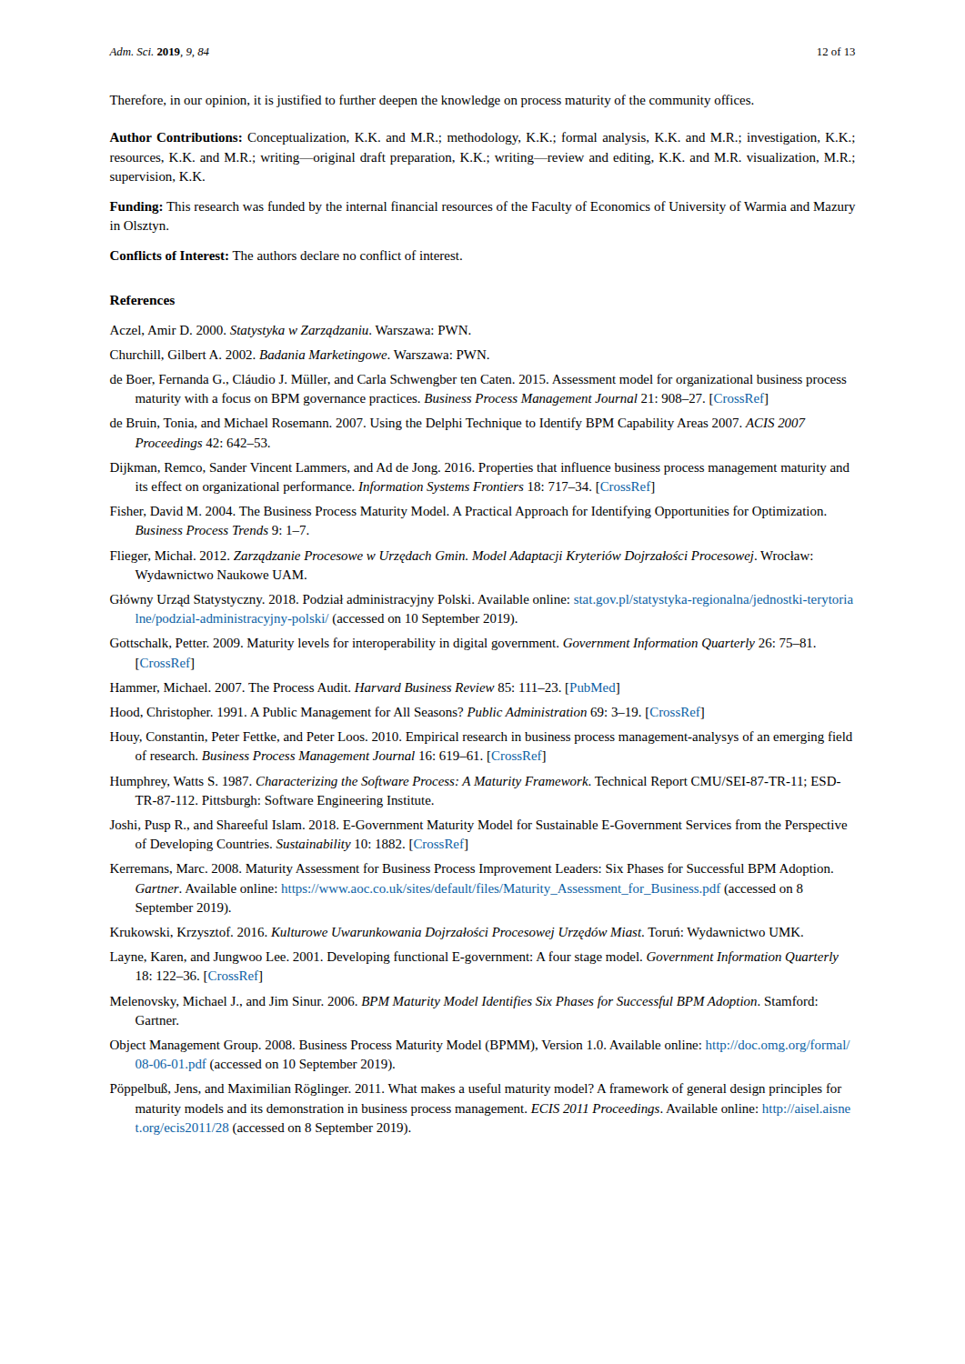Adm. Sci. 2019, 9, 84
12 of 13
Therefore, in our opinion, it is justified to further deepen the knowledge on process maturity of the community offices.
Author Contributions: Conceptualization, K.K. and M.R.; methodology, K.K.; formal analysis, K.K. and M.R.; investigation, K.K.; resources, K.K. and M.R.; writing—original draft preparation, K.K.; writing—review and editing, K.K. and M.R. visualization, M.R.; supervision, K.K.
Funding: This research was funded by the internal financial resources of the Faculty of Economics of University of Warmia and Mazury in Olsztyn.
Conflicts of Interest: The authors declare no conflict of interest.
References
Aczel, Amir D. 2000. Statystyka w Zarządzaniu. Warszawa: PWN.
Churchill, Gilbert A. 2002. Badania Marketingowe. Warszawa: PWN.
de Boer, Fernanda G., Cláudio J. Müller, and Carla Schwengber ten Caten. 2015. Assessment model for organizational business process maturity with a focus on BPM governance practices. Business Process Management Journal 21: 908–27. [CrossRef]
de Bruin, Tonia, and Michael Rosemann. 2007. Using the Delphi Technique to Identify BPM Capability Areas 2007. ACIS 2007 Proceedings 42: 642–53.
Dijkman, Remco, Sander Vincent Lammers, and Ad de Jong. 2016. Properties that influence business process management maturity and its effect on organizational performance. Information Systems Frontiers 18: 717–34. [CrossRef]
Fisher, David M. 2004. The Business Process Maturity Model. A Practical Approach for Identifying Opportunities for Optimization. Business Process Trends 9: 1–7.
Flieger, Michał. 2012. Zarządzanie Procesowe w Urzędach Gmin. Model Adaptacji Kryteriów Dojrzałości Procesowej. Wrocław: Wydawnictwo Naukowe UAM.
Główny Urząd Statystyczny. 2018. Podział administracyjny Polski. Available online: stat.gov.pl/statystyka-regionalna/jednostki-terytorialne/podzial-administracyjny-polski/ (accessed on 10 September 2019).
Gottschalk, Petter. 2009. Maturity levels for interoperability in digital government. Government Information Quarterly 26: 75–81. [CrossRef]
Hammer, Michael. 2007. The Process Audit. Harvard Business Review 85: 111–23. [PubMed]
Hood, Christopher. 1991. A Public Management for All Seasons? Public Administration 69: 3–19. [CrossRef]
Houy, Constantin, Peter Fettke, and Peter Loos. 2010. Empirical research in business process management-analysys of an emerging field of research. Business Process Management Journal 16: 619–61. [CrossRef]
Humphrey, Watts S. 1987. Characterizing the Software Process: A Maturity Framework. Technical Report CMU/SEI-87-TR-11; ESD-TR-87-112. Pittsburgh: Software Engineering Institute.
Joshi, Pusp R., and Shareeful Islam. 2018. E-Government Maturity Model for Sustainable E-Government Services from the Perspective of Developing Countries. Sustainability 10: 1882. [CrossRef]
Kerremans, Marc. 2008. Maturity Assessment for Business Process Improvement Leaders: Six Phases for Successful BPM Adoption. Gartner. Available online: https://www.aoc.co.uk/sites/default/files/Maturity_Assessment_for_Business.pdf (accessed on 8 September 2019).
Krukowski, Krzysztof. 2016. Kulturowe Uwarunkowania Dojrzałości Procesowej Urzędów Miast. Toruń: Wydawnictwo UMK.
Layne, Karen, and Jungwoo Lee. 2001. Developing functional E-government: A four stage model. Government Information Quarterly 18: 122–36. [CrossRef]
Melenovsky, Michael J., and Jim Sinur. 2006. BPM Maturity Model Identifies Six Phases for Successful BPM Adoption. Stamford: Gartner.
Object Management Group. 2008. Business Process Maturity Model (BPMM), Version 1.0. Available online: http://doc.omg.org/formal/08-06-01.pdf (accessed on 10 September 2019).
Pöppelbuß, Jens, and Maximilian Röglinger. 2011. What makes a useful maturity model? A framework of general design principles for maturity models and its demonstration in business process management. ECIS 2011 Proceedings. Available online: http://aisel.aisnet.org/ecis2011/28 (accessed on 8 September 2019).